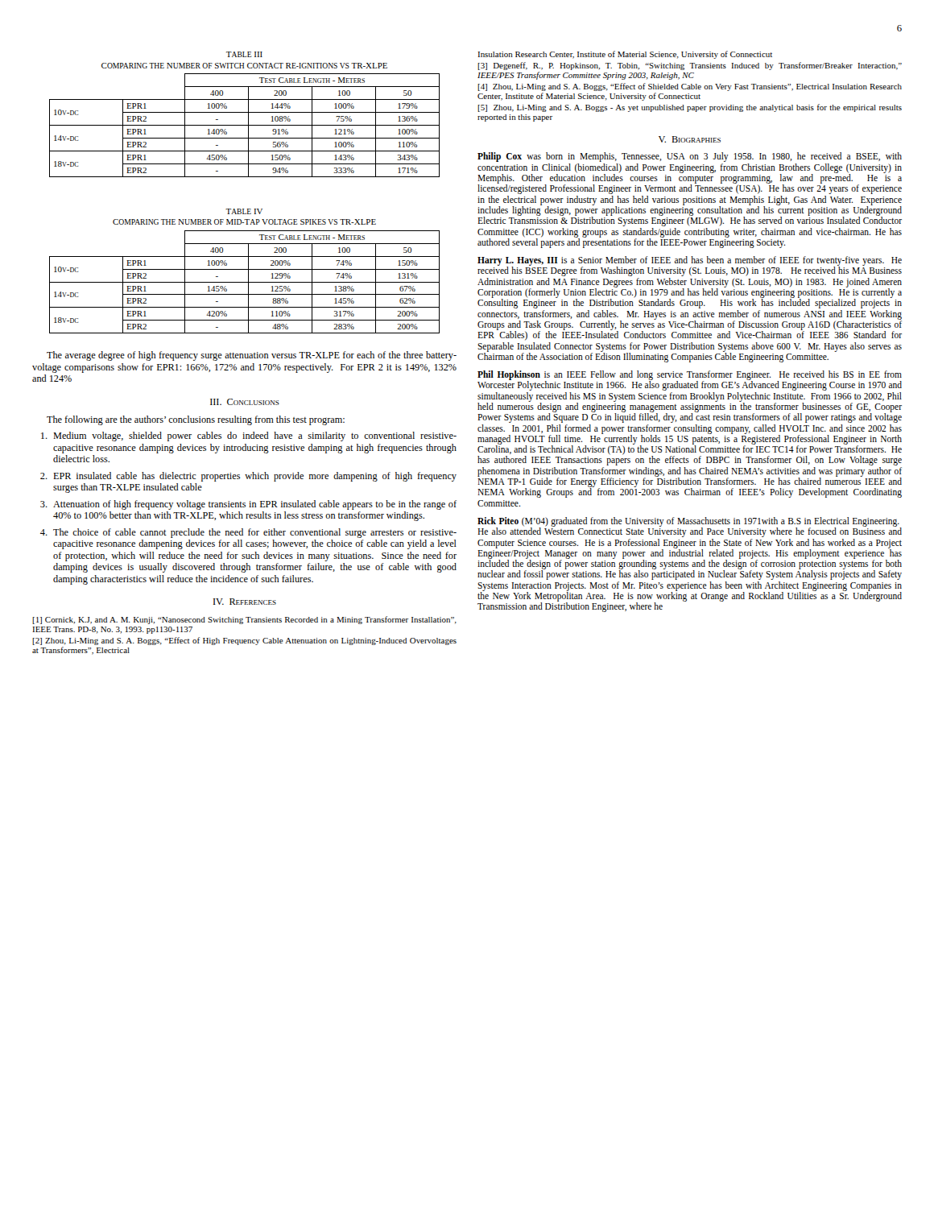6
TABLE III
COMPARING THE NUMBER OF SWITCH CONTACT RE-IGNITIONS VS TR-XLPE
| | | Test Cable Length - Meters |
| | | 400 | 200 | 100 | 50 |
| 10 v-dc | EPR1 | 100% | 144% | 100% | 179% |
| EPR2 | - | 108% | 75% | 136% |
| 14 v-dc | EPR1 | 140% | 91% | 121% | 100% |
| EPR2 | - | 56% | 100% | 110% |
| 18 v-dc | EPR1 | 450% | 150% | 143% | 343% |
| EPR2 | - | 94% | 333% | 171% |
TABLE IV
COMPARING THE NUMBER OF MID-TAP VOLTAGE SPIKES VS TR-XLPE
| | | Test Cable Length - Meters |
| | | 400 | 200 | 100 | 50 |
| 10 v-dc | EPR1 | 100% | 200% | 74% | 150% |
| EPR2 | - | 129% | 74% | 131% |
| 14 v-dc | EPR1 | 145% | 125% | 138% | 67% |
| EPR2 | - | 88% | 145% | 62% |
| 18 v-dc | EPR1 | 420% | 110% | 317% | 200% |
| EPR2 | - | 48% | 283% | 200% |
The average degree of high frequency surge attenuation versus TR-XLPE for each of the three battery-voltage comparisons show for EPR1: 166%, 172% and 170% respectively. For EPR 2 it is 149%, 132% and 124%
III. Conclusions
The following are the authors’ conclusions resulting from this test program:
Medium voltage, shielded power cables do indeed have a similarity to conventional resistive-capacitive resonance damping devices by introducing resistive damping at high frequencies through dielectric loss.
EPR insulated cable has dielectric properties which provide more dampening of high frequency surges than TR-XLPE insulated cable
Attenuation of high frequency voltage transients in EPR insulated cable appears to be in the range of 40% to 100% better than with TR-XLPE, which results in less stress on transformer windings.
The choice of cable cannot preclude the need for either conventional surge arresters or resistive-capacitive resonance dampening devices for all cases; however, the choice of cable can yield a level of protection, which will reduce the need for such devices in many situations. Since the need for damping devices is usually discovered through transformer failure, the use of cable with good damping characteristics will reduce the incidence of such failures.
IV. References
[1] Cornick, K.J, and A. M. Kunji, “Nanosecond Switching Transients Recorded in a Mining Transformer Installation”, IEEE Trans. PD-8, No. 3, 1993. pp1130-1137
[2] Zhou, Li-Ming and S. A. Boggs, “Effect of High Frequency Cable Attenuation on Lightning-Induced Overvoltages at Transformers”, Electrical
Insulation Research Center, Institute of Material Science, University of Connecticut
[3] Degeneff, R., P. Hopkinson, T. Tobin, “Switching Transients Induced by Transformer/Breaker Interaction,” IEEE/PES Transformer Committee Spring 2003, Raleigh, NC
[4] Zhou, Li-Ming and S. A. Boggs, “Effect of Shielded Cable on Very Fast Transients”, Electrical Insulation Research Center, Institute of Material Science, University of Connecticut
[5] Zhou, Li-Ming and S. A. Boggs - As yet unpublished paper providing the analytical basis for the empirical results reported in this paper
V. Biographies
Philip Cox was born in Memphis, Tennessee, USA on 3 July 1958. In 1980, he received a BSEE, with concentration in Clinical (biomedical) and Power Engineering, from Christian Brothers College (University) in Memphis. Other education includes courses in computer programming, law and pre-med. He is a licensed/registered Professional Engineer in Vermont and Tennessee (USA). He has over 24 years of experience in the electrical power industry and has held various positions at Memphis Light, Gas And Water. Experience includes lighting design, power applications engineering consultation and his current position as Underground Electric Transmission & Distribution Systems Engineer (MLGW). He has served on various Insulated Conductor Committee (ICC) working groups as standards/guide contributing writer, chairman and vice-chairman. He has authored several papers and presentations for the IEEE-Power Engineering Society.
Harry L. Hayes, III is a Senior Member of IEEE and has been a member of IEEE for twenty-five years. He received his BSEE Degree from Washington University (St. Louis, MO) in 1978. He received his MA Business Administration and MA Finance Degrees from Webster University (St. Louis, MO) in 1983. He joined Ameren Corporation (formerly Union Electric Co.) in 1979 and has held various engineering positions. He is currently a Consulting Engineer in the Distribution Standards Group. His work has included specialized projects in connectors, transformers, and cables. Mr. Hayes is an active member of numerous ANSI and IEEE Working Groups and Task Groups. Currently, he serves as Vice-Chairman of Discussion Group A16D (Characteristics of EPR Cables) of the IEEE-Insulated Conductors Committee and Vice-Chairman of IEEE 386 Standard for Separable Insulated Connector Systems for Power Distribution Systems above 600 V. Mr. Hayes also serves as Chairman of the Association of Edison Illuminating Companies Cable Engineering Committee.
Phil Hopkinson is an IEEE Fellow and long service Transformer Engineer. He received his BS in EE from Worcester Polytechnic Institute in 1966. He also graduated from GE’s Advanced Engineering Course in 1970 and simultaneously received his MS in System Science from Brooklyn Polytechnic Institute. From 1966 to 2002, Phil held numerous design and engineering management assignments in the transformer businesses of GE, Cooper Power Systems and Square D Co in liquid filled, dry, and cast resin transformers of all power ratings and voltage classes. In 2001, Phil formed a power transformer consulting company, called HVOLT Inc. and since 2002 has managed HVOLT full time. He currently holds 15 US patents, is a Registered Professional Engineer in North Carolina, and is Technical Advisor (TA) to the US National Committee for IEC TC14 for Power Transformers. He has authored IEEE Transactions papers on the effects of DBPC in Transformer Oil, on Low Voltage surge phenomena in Distribution Transformer windings, and has Chaired NEMA’s activities and was primary author of NEMA TP-1 Guide for Energy Efficiency for Distribution Transformers. He has chaired numerous IEEE and NEMA Working Groups and from 2001-2003 was Chairman of IEEE’s Policy Development Coordinating Committee.
Rick Piteo (M’04) graduated from the University of Massachusetts in 1971with a B.S in Electrical Engineering. He also attended Western Connecticut State University and Pace University where he focused on Business and Computer Science courses. He is a Professional Engineer in the State of New York and has worked as a Project Engineer/Project Manager on many power and industrial related projects. His employment experience has included the design of power station grounding systems and the design of corrosion protection systems for both nuclear and fossil power stations. He has also participated in Nuclear Safety System Analysis projects and Safety Systems Interaction Projects. Most of Mr. Piteo’s experience has been with Architect Engineering Companies in the New York Metropolitan Area. He is now working at Orange and Rockland Utilities as a Sr. Underground Transmission and Distribution Engineer, where he